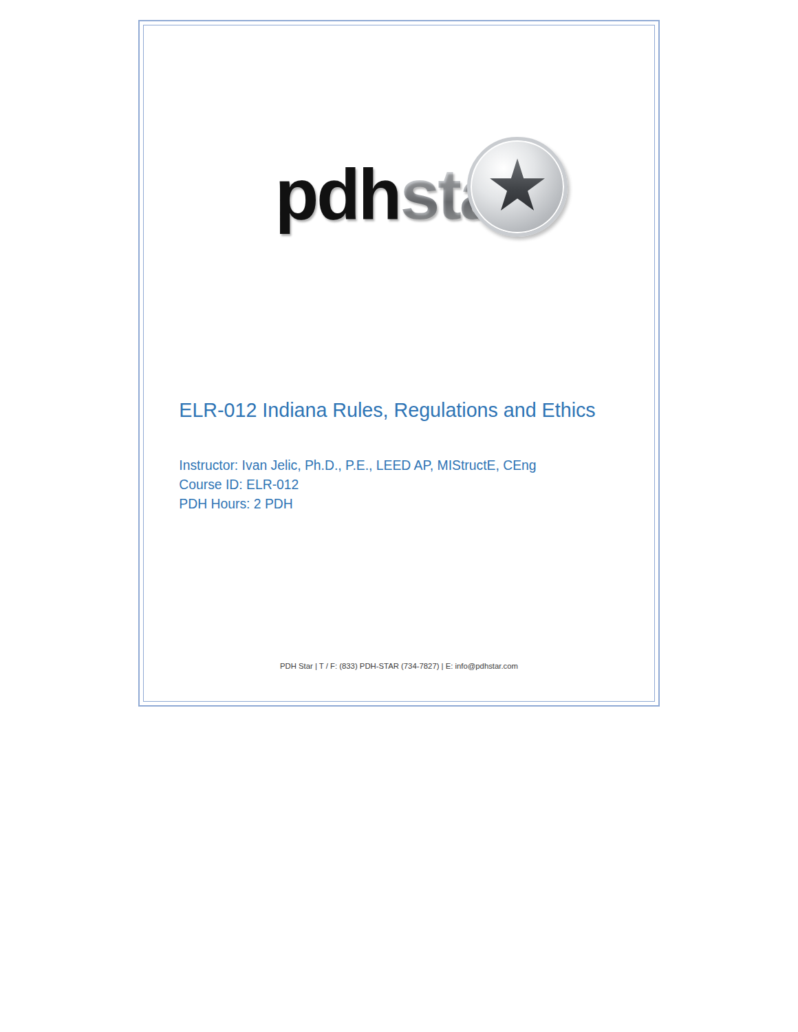pdh star
ELR-012 Indiana Rules, Regulations and Ethics
Instructor: Ivan Jelic, Ph.D., P.E., LEED AP, MIStructE, CEng
Course ID: ELR-012
PDH Hours: 2 PDH
PDH Star | T / F: (833) PDH-STAR (734-7827) | E: info@pdhstar.com